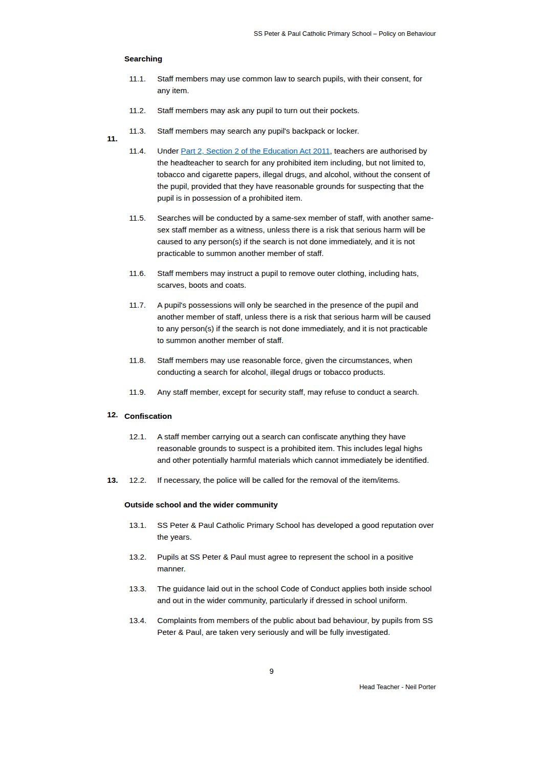SS Peter & Paul Catholic Primary School – Policy on Behaviour
Searching
11.
11.1. Staff members may use common law to search pupils, with their consent, for any item.
11.2. Staff members may ask any pupil to turn out their pockets.
11.3. Staff members may search any pupil's backpack or locker.
11.4. Under Part 2, Section 2 of the Education Act 2011, teachers are authorised by the headteacher to search for any prohibited item including, but not limited to, tobacco and cigarette papers, illegal drugs, and alcohol, without the consent of the pupil, provided that they have reasonable grounds for suspecting that the pupil is in possession of a prohibited item.
11.5. Searches will be conducted by a same-sex member of staff, with another same-sex staff member as a witness, unless there is a risk that serious harm will be caused to any person(s) if the search is not done immediately, and it is not practicable to summon another member of staff.
11.6. Staff members may instruct a pupil to remove outer clothing, including hats, scarves, boots and coats.
11.7. A pupil's possessions will only be searched in the presence of the pupil and another member of staff, unless there is a risk that serious harm will be caused to any person(s) if the search is not done immediately, and it is not practicable to summon another member of staff.
11.8. Staff members may use reasonable force, given the circumstances, when conducting a search for alcohol, illegal drugs or tobacco products.
11.9. Any staff member, except for security staff, may refuse to conduct a search.
12.
Confiscation
12.1. A staff member carrying out a search can confiscate anything they have reasonable grounds to suspect is a prohibited item. This includes legal highs and other potentially harmful materials which cannot immediately be identified.
13. 12.2. If necessary, the police will be called for the removal of the item/items.
Outside school and the wider community
13.1. SS Peter & Paul Catholic Primary School has developed a good reputation over the years.
13.2. Pupils at SS Peter & Paul must agree to represent the school in a positive manner.
13.3. The guidance laid out in the school Code of Conduct applies both inside school and out in the wider community, particularly if dressed in school uniform.
13.4. Complaints from members of the public about bad behaviour, by pupils from SS Peter & Paul, are taken very seriously and will be fully investigated.
9
Head Teacher - Neil Porter